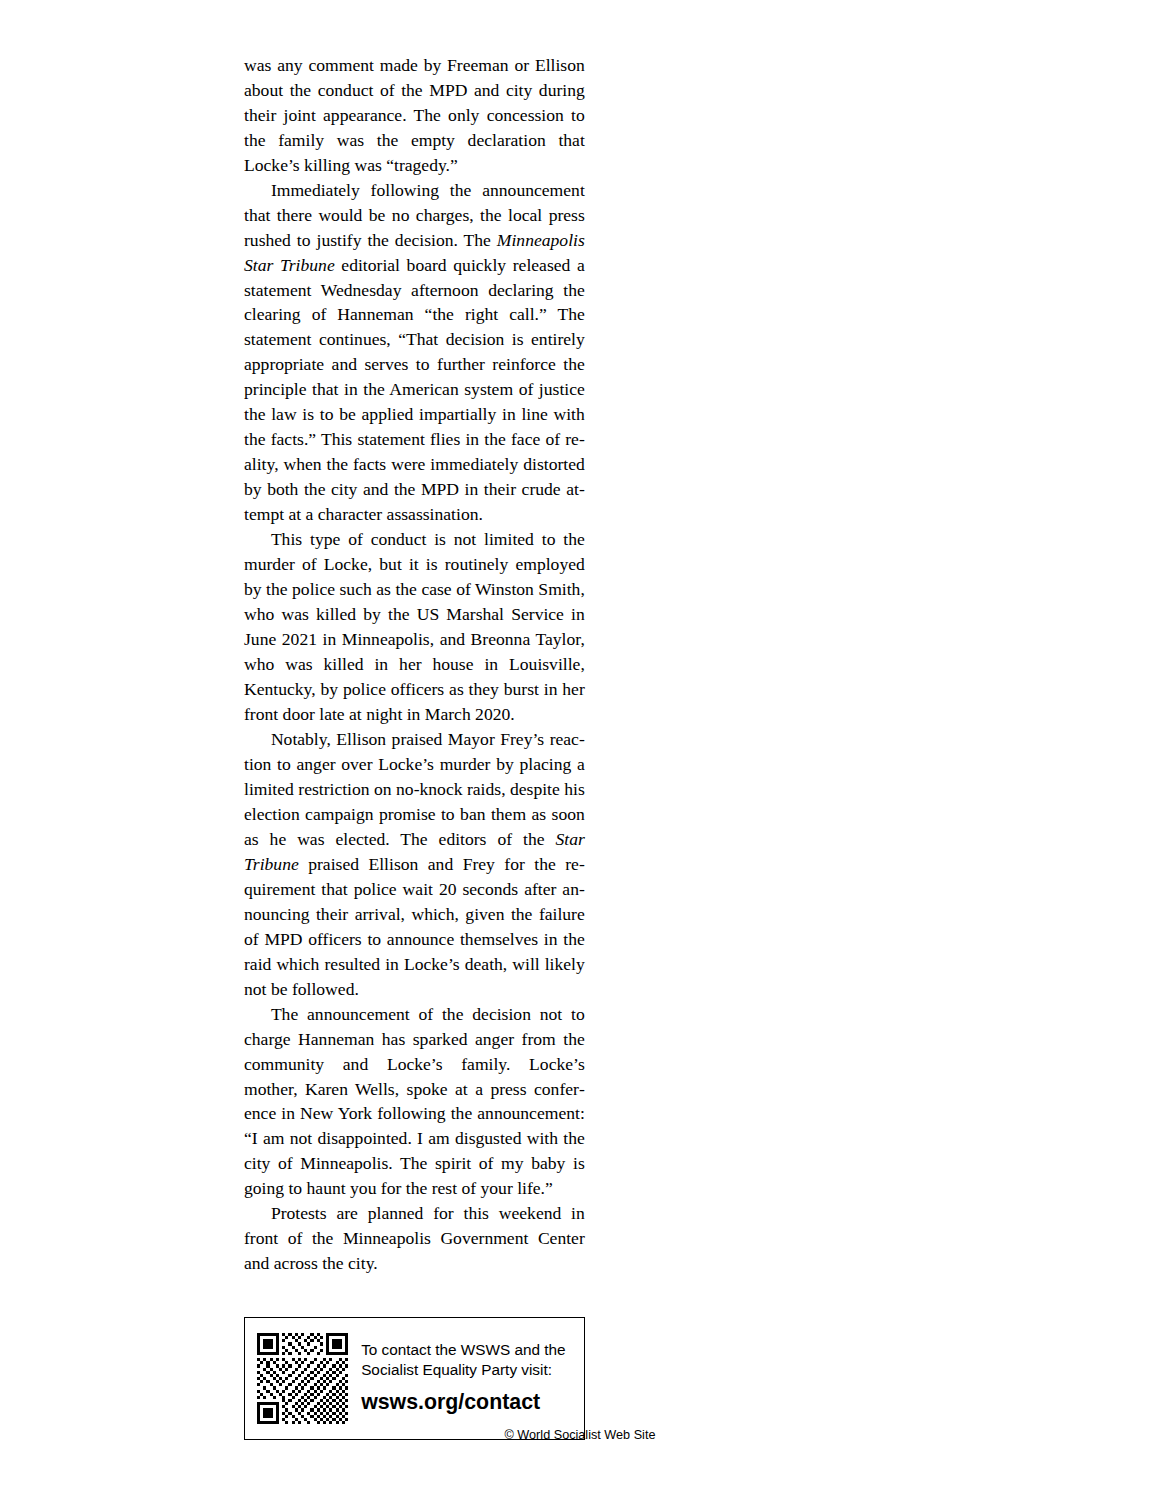was any comment made by Freeman or Ellison about the conduct of the MPD and city during their joint appearance. The only concession to the family was the empty declaration that Locke’s killing was “tragedy.”
Immediately following the announcement that there would be no charges, the local press rushed to justify the decision. The Minneapolis Star Tribune editorial board quickly released a statement Wednesday afternoon declaring the clearing of Hanneman “the right call.” The statement continues, “That decision is entirely appropriate and serves to further reinforce the principle that in the American system of justice the law is to be applied impartially in line with the facts.” This statement flies in the face of reality, when the facts were immediately distorted by both the city and the MPD in their crude attempt at a character assassination.
This type of conduct is not limited to the murder of Locke, but it is routinely employed by the police such as the case of Winston Smith, who was killed by the US Marshal Service in June 2021 in Minneapolis, and Breonna Taylor, who was killed in her house in Louisville, Kentucky, by police officers as they burst in her front door late at night in March 2020.
Notably, Ellison praised Mayor Frey’s reaction to anger over Locke’s murder by placing a limited restriction on no-knock raids, despite his election campaign promise to ban them as soon as he was elected. The editors of the Star Tribune praised Ellison and Frey for the requirement that police wait 20 seconds after announcing their arrival, which, given the failure of MPD officers to announce themselves in the raid which resulted in Locke’s death, will likely not be followed.
The announcement of the decision not to charge Hanneman has sparked anger from the community and Locke’s family. Locke’s mother, Karen Wells, spoke at a press conference in New York following the announcement: “I am not disappointed. I am disgusted with the city of Minneapolis. The spirit of my baby is going to haunt you for the rest of your life.”
Protests are planned for this weekend in front of the Minneapolis Government Center and across the city.
To contact the WSWS and the Socialist Equality Party visit: wsws.org/contact
© World Socialist Web Site